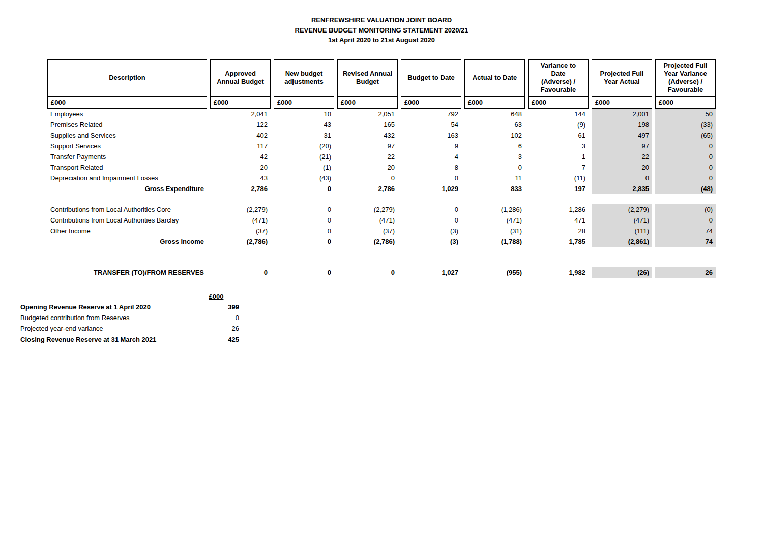RENFREWSHIRE VALUATION JOINT BOARD
REVENUE BUDGET MONITORING STATEMENT 2020/21
1st April 2020 to 21st August 2020
| Description | Approved Annual Budget | New budget adjustments | Revised Annual Budget | Budget to Date | Actual to Date | Variance to Date (Adverse) / Favourable | Projected Full Year Actual | Projected Full Year Variance (Adverse) / Favourable |
| --- | --- | --- | --- | --- | --- | --- | --- | --- |
| £000 | £000 | £000 | £000 | £000 | £000 | £000 | £000 | £000 |
| Employees | 2,041 | 10 | 2,051 | 792 | 648 | 144 | 2,001 | 50 |
| Premises Related | 122 | 43 | 165 | 54 | 63 | (9) | 198 | (33) |
| Supplies and Services | 402 | 31 | 432 | 163 | 102 | 61 | 497 | (65) |
| Support Services | 117 | (20) | 97 | 9 | 6 | 3 | 97 | 0 |
| Transfer Payments | 42 | (21) | 22 | 4 | 3 | 1 | 22 | 0 |
| Transport Related | 20 | (1) | 20 | 8 | 0 | 7 | 20 | 0 |
| Depreciation and Impairment Losses | 43 | (43) | 0 | 0 | 11 | (11) | 0 | 0 |
| Gross Expenditure | 2,786 | 0 | 2,786 | 1,029 | 833 | 197 | 2,835 | (48) |
| Contributions from Local Authorities Core | (2,279) | 0 | (2,279) | 0 | (1,286) | 1,286 | (2,279) | (0) |
| Contributions from Local Authorities Barclay | (471) | 0 | (471) | 0 | (471) | 471 | (471) | 0 |
| Other Income | (37) | 0 | (37) | (3) | (31) | 28 | (111) | 74 |
| Gross Income | (2,786) | 0 | (2,786) | (3) | (1,788) | 1,785 | (2,861) | 74 |
| TRANSFER (TO)/FROM RESERVES | 0 | 0 | 0 | 1,027 | (955) | 1,982 | (26) | 26 |
| | £000 |
| Opening Revenue Reserve at 1 April 2020 | 399 |
| Budgeted contribution from Reserves | 0 |
| Projected year-end variance | 26 |
| Closing Revenue Reserve at 31 March 2021 | 425 |